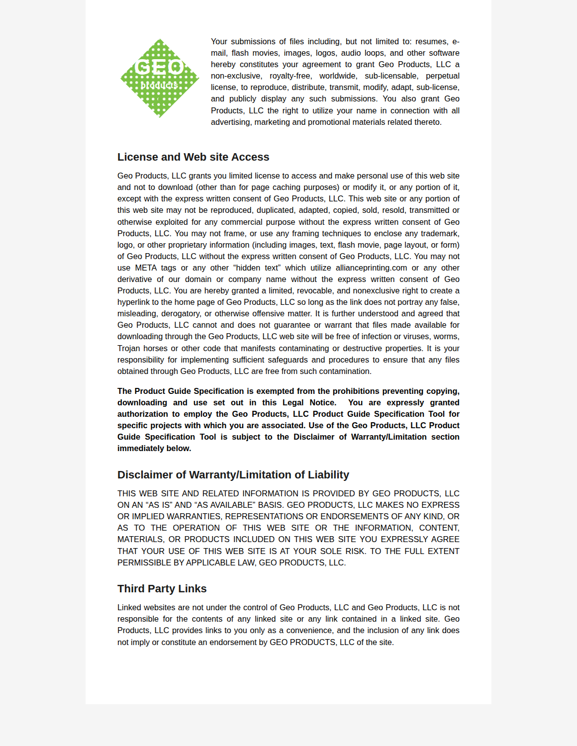GEO products
Your submissions of files including, but not limited to: resumes, e-mail, flash movies, images, logos, audio loops, and other software hereby constitutes your agreement to grant Geo Products, LLC a non-exclusive, royalty-free, worldwide, sub-licensable, perpetual license, to reproduce, distribute, transmit, modify, adapt, sub-license, and publicly display any such submissions. You also grant Geo Products, LLC the right to utilize your name in connection with all advertising, marketing and promotional materials related thereto.
License and Web site Access
Geo Products, LLC grants you limited license to access and make personal use of this web site and not to download (other than for page caching purposes) or modify it, or any portion of it, except with the express written consent of Geo Products, LLC. This web site or any portion of this web site may not be reproduced, duplicated, adapted, copied, sold, resold, transmitted or otherwise exploited for any commercial purpose without the express written consent of Geo Products, LLC. You may not frame, or use any framing techniques to enclose any trademark, logo, or other proprietary information (including images, text, flash movie, page layout, or form) of Geo Products, LLC without the express written consent of Geo Products, LLC. You may not use META tags or any other “hidden text” which utilize allianceprinting.com or any other derivative of our domain or company name without the express written consent of Geo Products, LLC. You are hereby granted a limited, revocable, and nonexclusive right to create a hyperlink to the home page of Geo Products, LLC so long as the link does not portray any false, misleading, derogatory, or otherwise offensive matter. It is further understood and agreed that Geo Products, LLC cannot and does not guarantee or warrant that files made available for downloading through the Geo Products, LLC web site will be free of infection or viruses, worms, Trojan horses or other code that manifests contaminating or destructive properties. It is your responsibility for implementing sufficient safeguards and procedures to ensure that any files obtained through Geo Products, LLC are free from such contamination.
The Product Guide Specification is exempted from the prohibitions preventing copying, downloading and use set out in this Legal Notice. You are expressly granted authorization to employ the Geo Products, LLC Product Guide Specification Tool for specific projects with which you are associated. Use of the Geo Products, LLC Product Guide Specification Tool is subject to the Disclaimer of Warranty/Limitation section immediately below.
Disclaimer of Warranty/Limitation of Liability
THIS WEB SITE AND RELATED INFORMATION IS PROVIDED BY GEO PRODUCTS, LLC ON AN “AS IS” AND “AS AVAILABLE” BASIS. GEO PRODUCTS, LLC MAKES NO EXPRESS OR IMPLIED WARRANTIES, REPRESENTATIONS OR ENDORSEMENTS OF ANY KIND, OR AS TO THE OPERATION OF THIS WEB SITE OR THE INFORMATION, CONTENT, MATERIALS, OR PRODUCTS INCLUDED ON THIS WEB SITE YOU EXPRESSLY AGREE THAT YOUR USE OF THIS WEB SITE IS AT YOUR SOLE RISK. TO THE FULL EXTENT PERMISSIBLE BY APPLICABLE LAW, GEO PRODUCTS, LLC.
Third Party Links
Linked websites are not under the control of Geo Products, LLC and Geo Products, LLC is not responsible for the contents of any linked site or any link contained in a linked site. Geo Products, LLC provides links to you only as a convenience, and the inclusion of any link does not imply or constitute an endorsement by GEO PRODUCTS, LLC of the site.